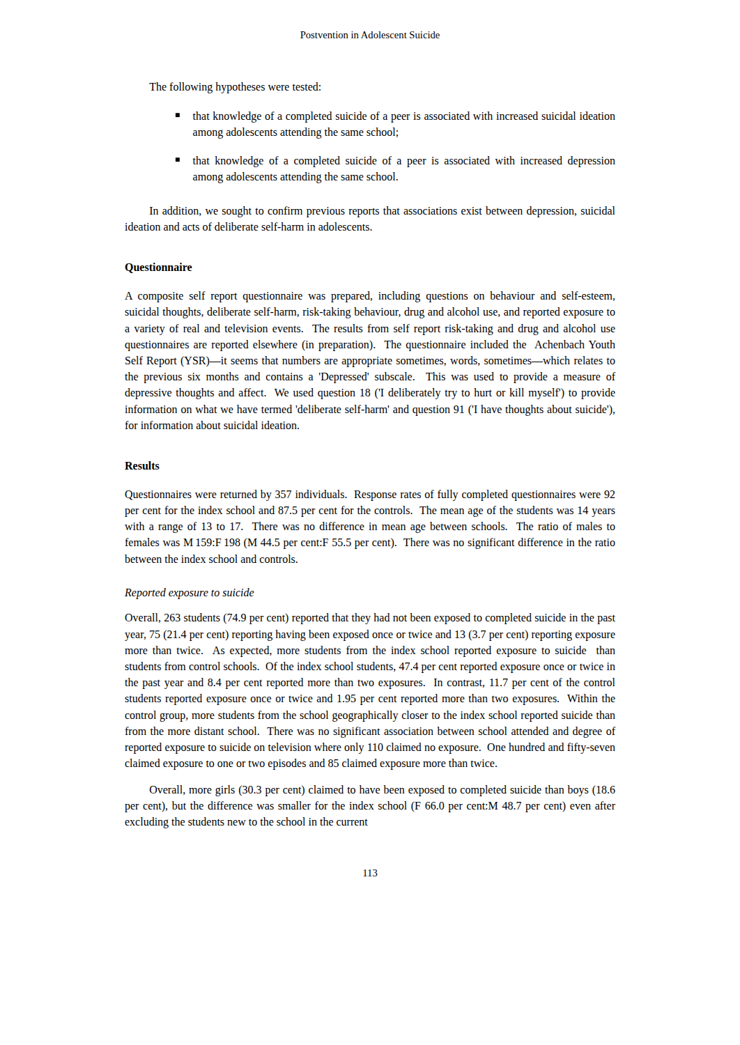Postvention in Adolescent Suicide
The following hypotheses were tested:
that knowledge of a completed suicide of a peer is associated with increased suicidal ideation among adolescents attending the same school;
that knowledge of a completed suicide of a peer is associated with increased depression among adolescents attending the same school.
In addition, we sought to confirm previous reports that associations exist between depression, suicidal ideation and acts of deliberate self-harm in adolescents.
Questionnaire
A composite self report questionnaire was prepared, including questions on behaviour and self-esteem, suicidal thoughts, deliberate self-harm, risk-taking behaviour, drug and alcohol use, and reported exposure to a variety of real and television events. The results from self report risk-taking and drug and alcohol use questionnaires are reported elsewhere (in preparation). The questionnaire included the Achenbach Youth Self Report (YSR)—it seems that numbers are appropriate sometimes, words, sometimes—which relates to the previous six months and contains a 'Depressed' subscale. This was used to provide a measure of depressive thoughts and affect. We used question 18 ('I deliberately try to hurt or kill myself') to provide information on what we have termed 'deliberate self-harm' and question 91 ('I have thoughts about suicide'), for information about suicidal ideation.
Results
Questionnaires were returned by 357 individuals. Response rates of fully completed questionnaires were 92 per cent for the index school and 87.5 per cent for the controls. The mean age of the students was 14 years with a range of 13 to 17. There was no difference in mean age between schools. The ratio of males to females was M 159:F 198 (M 44.5 per cent:F 55.5 per cent). There was no significant difference in the ratio between the index school and controls.
Reported exposure to suicide
Overall, 263 students (74.9 per cent) reported that they had not been exposed to completed suicide in the past year, 75 (21.4 per cent) reporting having been exposed once or twice and 13 (3.7 per cent) reporting exposure more than twice. As expected, more students from the index school reported exposure to suicide than students from control schools. Of the index school students, 47.4 per cent reported exposure once or twice in the past year and 8.4 per cent reported more than two exposures. In contrast, 11.7 per cent of the control students reported exposure once or twice and 1.95 per cent reported more than two exposures. Within the control group, more students from the school geographically closer to the index school reported suicide than from the more distant school. There was no significant association between school attended and degree of reported exposure to suicide on television where only 110 claimed no exposure. One hundred and fifty-seven claimed exposure to one or two episodes and 85 claimed exposure more than twice.
Overall, more girls (30.3 per cent) claimed to have been exposed to completed suicide than boys (18.6 per cent), but the difference was smaller for the index school (F 66.0 per cent:M 48.7 per cent) even after excluding the students new to the school in the current
113